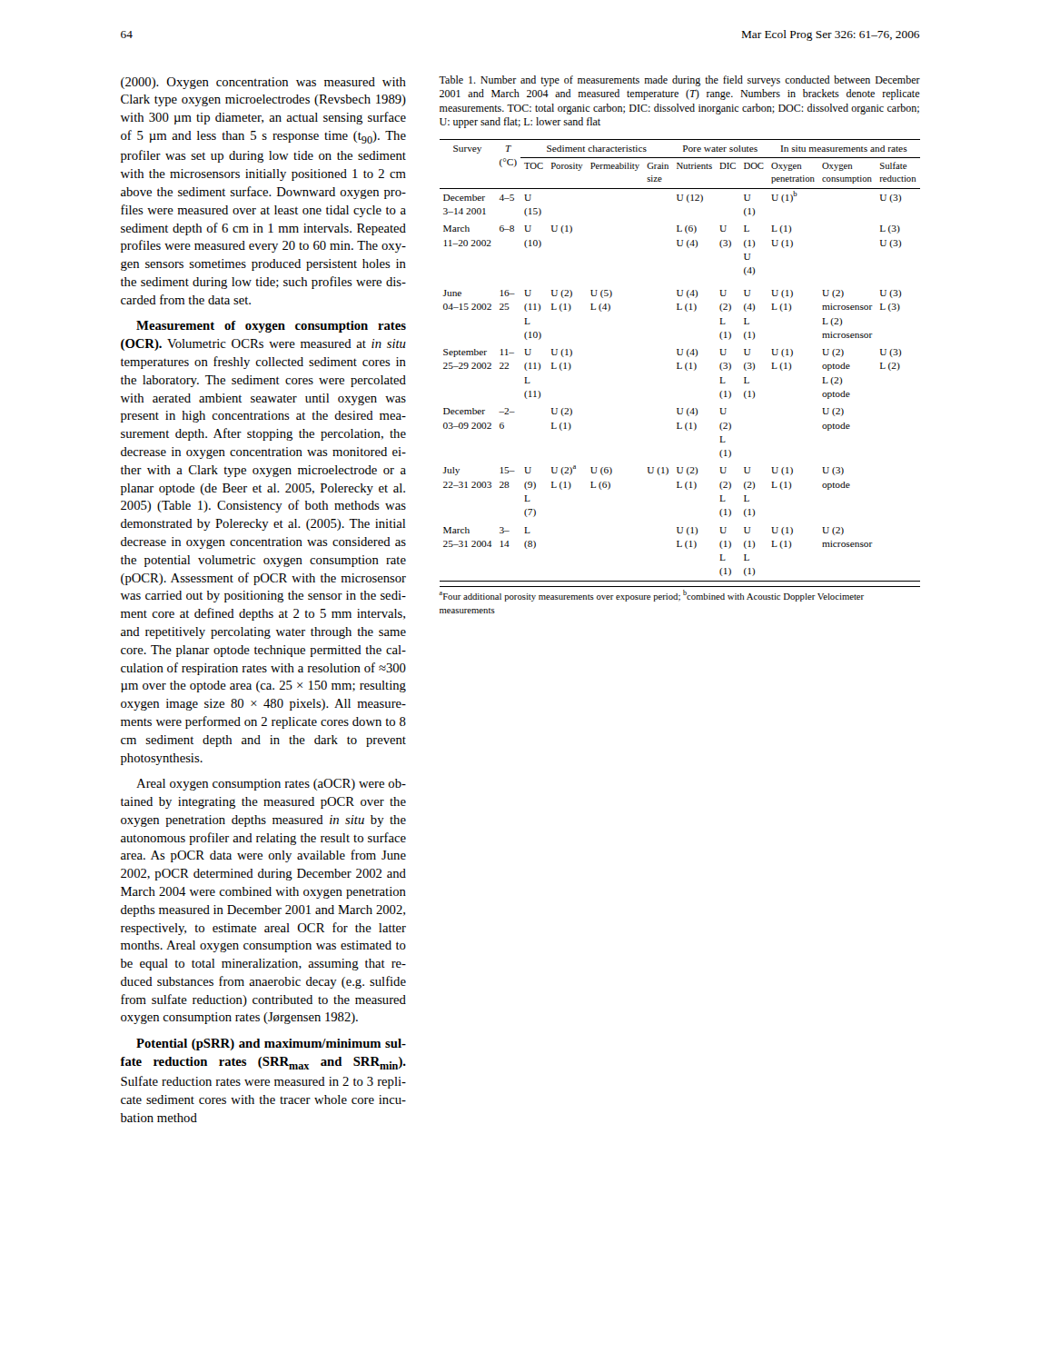64 Mar Ecol Prog Ser 326: 61–76, 2006
(2000). Oxygen concentration was measured with Clark type oxygen microelectrodes (Revsbech 1989) with 300 µm tip diameter, an actual sensing surface of 5 µm and less than 5 s response time (t90). The profiler was set up during low tide on the sediment with the microsensors initially positioned 1 to 2 cm above the sediment surface. Downward oxygen profiles were measured over at least one tidal cycle to a sediment depth of 6 cm in 1 mm intervals. Repeated profiles were measured every 20 to 60 min. The oxygen sensors sometimes produced persistent holes in the sediment during low tide; such profiles were discarded from the data set.
Measurement of oxygen consumption rates (OCR). Volumetric OCRs were measured at in situ temperatures on freshly collected sediment cores in the laboratory. The sediment cores were percolated with aerated ambient seawater until oxygen was present in high concentrations at the desired measurement depth. After stopping the percolation, the decrease in oxygen concentration was monitored either with a Clark type oxygen microelectrode or a planar optode (de Beer et al. 2005, Polerecky et al. 2005) (Table 1). Consistency of both methods was demonstrated by Polerecky et al. (2005). The initial decrease in oxygen concentration was considered as the potential volumetric oxygen consumption rate (pOCR). Assessment of pOCR with the microsensor was carried out by positioning the sensor in the sediment core at defined depths at 2 to 5 mm intervals, and repetitively percolating water through the same core. The planar optode technique permitted the calculation of respiration rates with a resolution of ≈300 µm over the optode area (ca. 25 × 150 mm; resulting oxygen image size 80 × 480 pixels). All measurements were performed on 2 replicate cores down to 8 cm sediment depth and in the dark to prevent photosynthesis.
Areal oxygen consumption rates (aOCR) were obtained by integrating the measured pOCR over the oxygen penetration depths measured in situ by the autonomous profiler and relating the result to surface area. As pOCR data were only available from June 2002, pOCR determined during December 2002 and March 2004 were combined with oxygen penetration depths measured in December 2001 and March 2002, respectively, to estimate areal OCR for the latter months. Areal oxygen consumption was estimated to be equal to total mineralization, assuming that reduced substances from anaerobic decay (e.g. sulfide from sulfate reduction) contributed to the measured oxygen consumption rates (Jørgensen 1982).
Potential (pSRR) and maximum/minimum sulfate reduction rates (SRRmax and SRRmin). Sulfate reduction rates were measured in 2 to 3 replicate sediment cores with the tracer whole core incubation method
Table 1. Number and type of measurements made during the field surveys conducted between December 2001 and March 2004 and measured temperature (T) range. Numbers in brackets denote replicate measurements. TOC: total organic carbon; DIC: dissolved inorganic carbon; DOC: dissolved organic carbon; U: upper sand flat; L: lower sand flat
| Survey | T (°C) | Sediment characteristics | Pore water solutes | In situ measurements and rates |
| --- | --- | --- | --- | --- |
| TOC | Porosity | Permeability | Grain size | Nutrients | DIC | DOC | Oxygen penetration | Oxygen consumption | Sulfate reduction |
| December 3–14 2001 | 4–5 | U (15) | | | | U (12) | | U (1) | U (1) b | | U (3) |
| March 11–20 2002 | 6–8 | U (10) | U (1) | | | L (6) U (4) | U (3) | L (1) U (4) | L (1) U (1) | | L (3) U (3) |
| June 04–15 2002 | 16–25 | U (11) L (10) | U (2) L (1) | U (5) L (4) | | U (4) L (1) | U (2) L (1) | U (4) L (1) | U (1) L (1) | U (2) microsensor L (2) microsensor | U (3) L (3) |
| September 25–29 2002 | 11–22 | U (11) L (11) | U (1) L (1) | | | U (4) L (1) | U (3) L (1) | U (3) L (1) | U (1) L (1) | U (2) optode L (2) optode | U (3) L (2) |
| December 03–09 2002 | –2–6 | | U (2) L (1) | | | U (4) L (1) | U (2) L (1) | | | U (2) optode | |
| July 22–31 2003 | 15–28 | U (9) L (7) | U (2) a L (1) | U (6) L (6) | U (1) | U (2) L (1) | U (2) L (1) | U (2) L (1) | U (1) L (1) | U (3) optode | |
| March 25–31 2004 | 3–14 | L (8) | | | | U (1) L (1) | U (1) L (1) | U (1) L (1) | U (1) L (1) | U (2) microsensor | |
aFour additional porosity measurements over exposure period; bcombined with Acoustic Doppler Velocimeter measurements